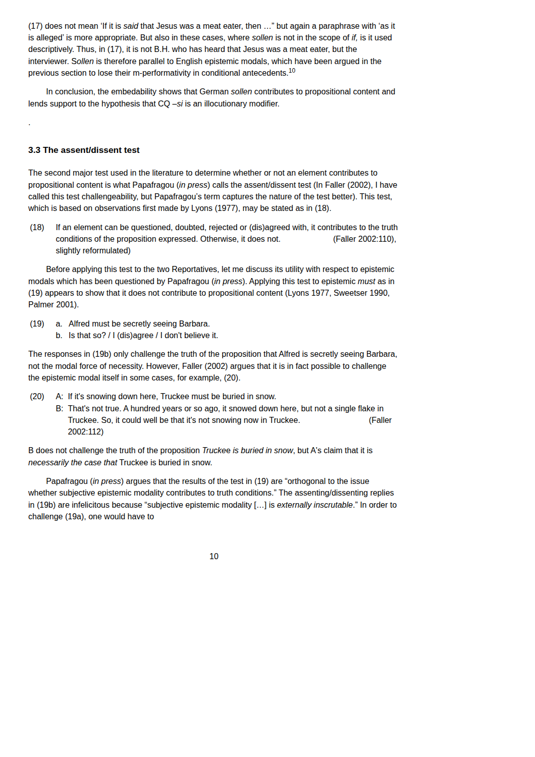(17) does not mean ‘If it is said that Jesus was a meat eater, then …” but again a paraphrase with ‘as it is alleged’ is more appropriate. But also in these cases, where sollen is not in the scope of if, is it used descriptively. Thus, in (17), it is not B.H. who has heard that Jesus was a meat eater, but the interviewer. Sollen is therefore parallel to English epistemic modals, which have been argued in the previous section to lose their m-performativity in conditional antecedents.10
In conclusion, the embedability shows that German sollen contributes to propositional content and lends support to the hypothesis that CQ –si is an illocutionary modifier.
.
3.3 The assent/dissent test
The second major test used in the literature to determine whether or not an element contributes to propositional content is what Papafragou (in press) calls the assent/dissent test (In Faller (2002), I have called this test challengeability, but Papafragou’s term captures the nature of the test better). This test, which is based on observations first made by Lyons (1977), may be stated as in (18).
(18)
If an element can be questioned, doubted, rejected or (dis)agreed with, it contributes to the truth conditions of the proposition expressed. Otherwise, it does not. (Faller 2002:110), slightly reformulated)
Before applying this test to the two Reportatives, let me discuss its utility with respect to epistemic modals which has been questioned by Papafragou (in press). Applying this test to epistemic must as in (19) appears to show that it does not contribute to propositional content (Lyons 1977, Sweetser 1990, Palmer 2001).
(19)
a.
Alfred must be secretly seeing Barbara.
b.
Is that so? / I (dis)agree / I don't believe it.
The responses in (19b) only challenge the truth of the proposition that Alfred is secretly seeing Barbara, not the modal force of necessity. However, Faller (2002) argues that it is in fact possible to challenge the epistemic modal itself in some cases, for example, (20).
(20)
A:
If it's snowing down here, Truckee must be buried in snow.
B:
That's not true. A hundred years or so ago, it snowed down here, but not a single flake in Truckee. So, it could well be that it's not snowing now in Truckee. (Faller 2002:112)
B does not challenge the truth of the proposition Truckee is buried in snow, but A's claim that it is necessarily the case that Truckee is buried in snow.
Papafragou (in press) argues that the results of the test in (19) are “orthogonal to the issue whether subjective epistemic modality contributes to truth conditions.” The assenting/dissenting replies in (19b) are infelicitous because “subjective epistemic modality […] is externally inscrutable.” In order to challenge (19a), one would have to
10